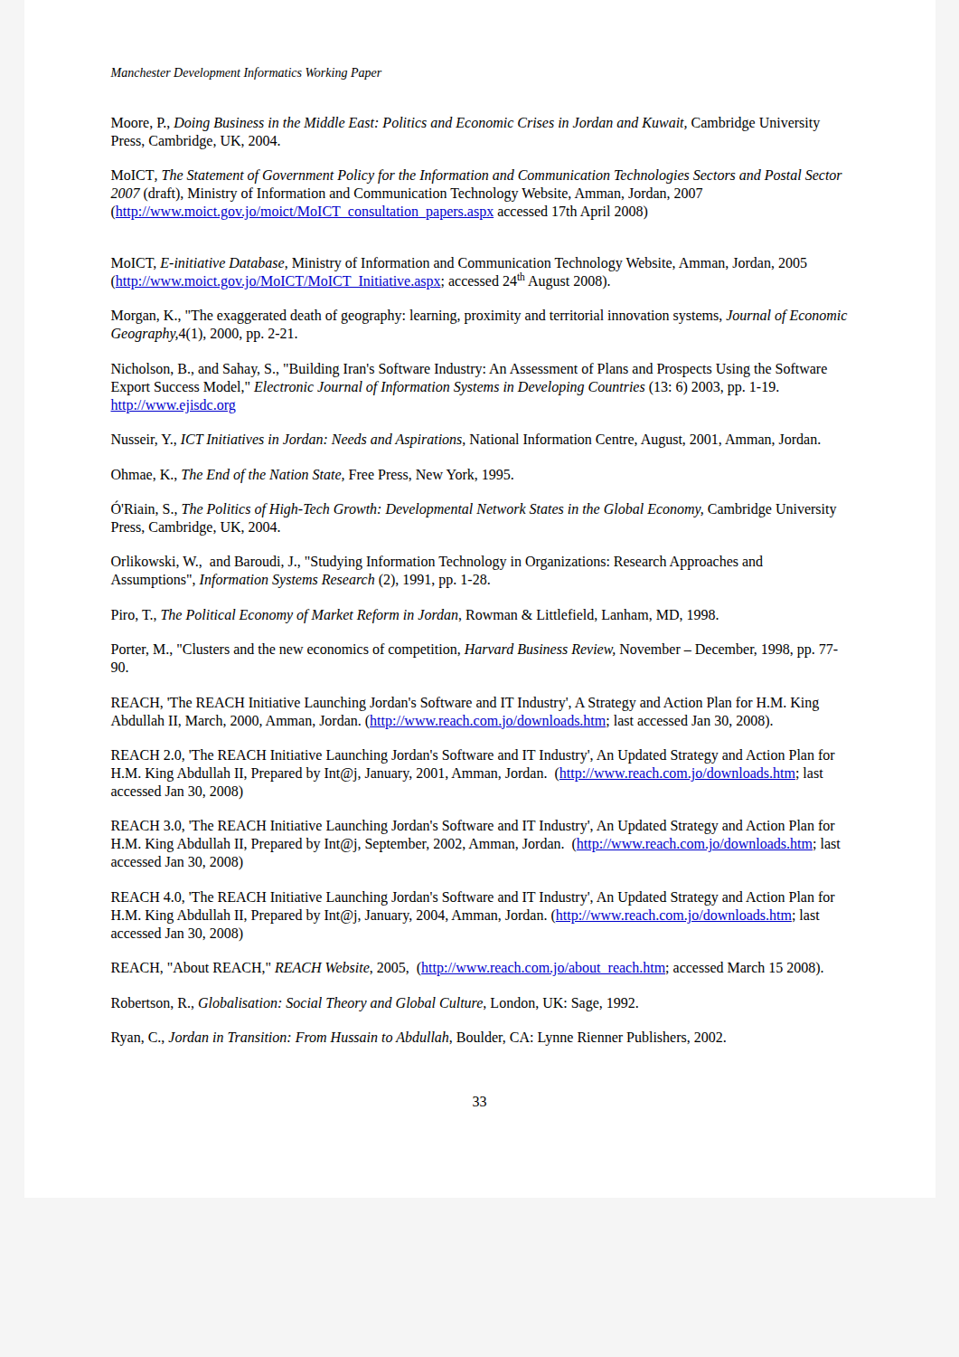Manchester Development Informatics Working Paper
Moore, P., Doing Business in the Middle East: Politics and Economic Crises in Jordan and Kuwait, Cambridge University Press, Cambridge, UK, 2004.
MoICT, The Statement of Government Policy for the Information and Communication Technologies Sectors and Postal Sector 2007 (draft), Ministry of Information and Communication Technology Website, Amman, Jordan, 2007 (http://www.moict.gov.jo/moict/MoICT_consultation_papers.aspx accessed 17th April 2008)
MoICT, E-initiative Database, Ministry of Information and Communication Technology Website, Amman, Jordan, 2005 (http://www.moict.gov.jo/MoICT/MoICT_Initiative.aspx; accessed 24th August 2008).
Morgan, K., "The exaggerated death of geography: learning, proximity and territorial innovation systems, Journal of Economic Geography,4(1), 2000, pp. 2-21.
Nicholson, B., and Sahay, S., "Building Iran's Software Industry: An Assessment of Plans and Prospects Using the Software Export Success Model," Electronic Journal of Information Systems in Developing Countries (13: 6) 2003, pp. 1-19. http://www.ejisdc.org
Nusseir, Y., ICT Initiatives in Jordan: Needs and Aspirations, National Information Centre, August, 2001, Amman, Jordan.
Ohmae, K., The End of the Nation State, Free Press, New York, 1995.
Ó'Riain, S., The Politics of High-Tech Growth: Developmental Network States in the Global Economy, Cambridge University Press, Cambridge, UK, 2004.
Orlikowski, W., and Baroudi, J., "Studying Information Technology in Organizations: Research Approaches and Assumptions", Information Systems Research (2), 1991, pp. 1-28.
Piro, T., The Political Economy of Market Reform in Jordan, Rowman & Littlefield, Lanham, MD, 1998.
Porter, M., "Clusters and the new economics of competition, Harvard Business Review, November – December, 1998, pp. 77-90.
REACH, 'The REACH Initiative Launching Jordan's Software and IT Industry', A Strategy and Action Plan for H.M. King Abdullah II, March, 2000, Amman, Jordan. (http://www.reach.com.jo/downloads.htm; last accessed Jan 30, 2008).
REACH 2.0, 'The REACH Initiative Launching Jordan's Software and IT Industry', An Updated Strategy and Action Plan for H.M. King Abdullah II, Prepared by Int@j, January, 2001, Amman, Jordan. (http://www.reach.com.jo/downloads.htm; last accessed Jan 30, 2008)
REACH 3.0, 'The REACH Initiative Launching Jordan's Software and IT Industry', An Updated Strategy and Action Plan for H.M. King Abdullah II, Prepared by Int@j, September, 2002, Amman, Jordan. (http://www.reach.com.jo/downloads.htm; last accessed Jan 30, 2008)
REACH 4.0, 'The REACH Initiative Launching Jordan's Software and IT Industry', An Updated Strategy and Action Plan for H.M. King Abdullah II, Prepared by Int@j, January, 2004, Amman, Jordan. (http://www.reach.com.jo/downloads.htm; last accessed Jan 30, 2008)
REACH, "About REACH," REACH Website, 2005, (http://www.reach.com.jo/about_reach.htm; accessed March 15 2008).
Robertson, R., Globalisation: Social Theory and Global Culture, London, UK: Sage, 1992.
Ryan, C., Jordan in Transition: From Hussain to Abdullah, Boulder, CA: Lynne Rienner Publishers, 2002.
33